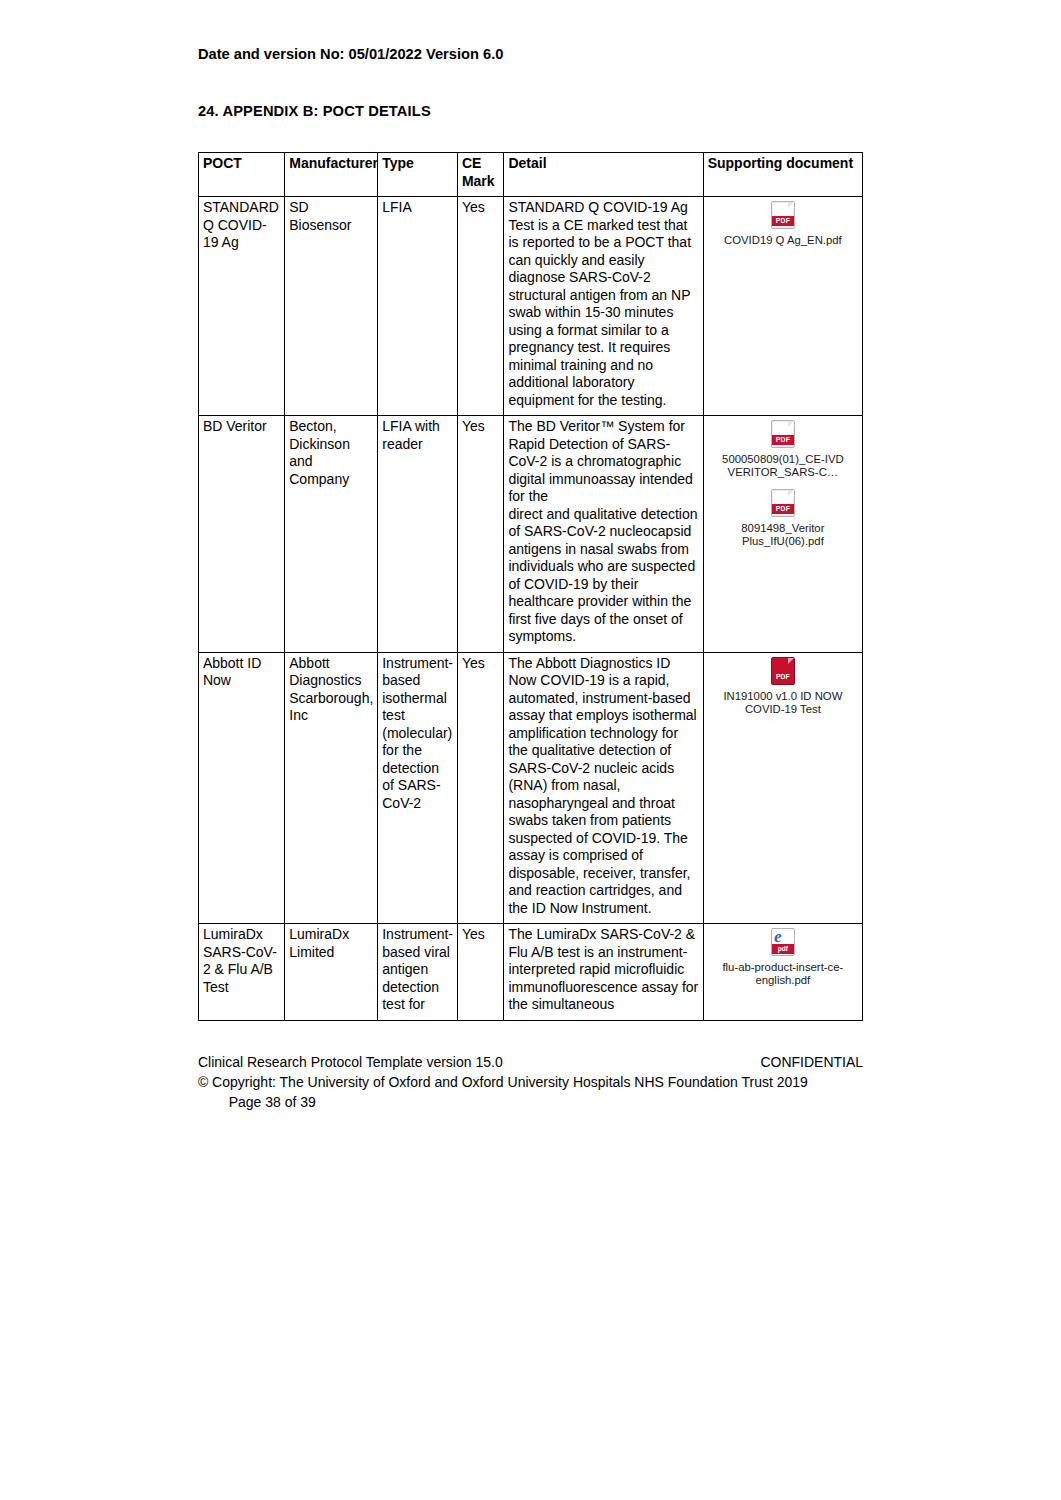Date and version No: 05/01/2022 Version 6.0
24. APPENDIX B: POCT DETAILS
| POCT | Manufacturer | Type | CE Mark | Detail | Supporting document |
| --- | --- | --- | --- | --- | --- |
| STANDARD Q COVID-19 Ag | SD Biosensor | LFIA | Yes | STANDARD Q COVID-19 Ag Test is a CE marked test that is reported to be a POCT that can quickly and easily diagnose SARS-CoV-2 structural antigen from an NP swab within 15-30 minutes using a format similar to a pregnancy test. It requires minimal training and no additional laboratory equipment for the testing. | COVID19 Q Ag_EN.pdf |
| BD Veritor | Becton, Dickinson and Company | LFIA with reader | Yes | The BD Veritor™ System for Rapid Detection of SARS-CoV-2 is a chromatographic digital immunoassay intended for the direct and qualitative detection of SARS-CoV-2 nucleocapsid antigens in nasal swabs from individuals who are suspected of COVID-19 by their healthcare provider within the first five days of the onset of symptoms. | 500050809(01)_CE-IVD VERITOR_SARS-C… 8091498_Veritor Plus_IfU(06).pdf |
| Abbott ID Now | Abbott Diagnostics Scarborough, Inc | Instrument-based isothermal test (molecular) for the detection of SARS-CoV-2 | Yes | The Abbott Diagnostics ID Now COVID-19 is a rapid, automated, instrument-based assay that employs isothermal amplification technology for the qualitative detection of SARS-CoV-2 nucleic acids (RNA) from nasal, nasopharyngeal and throat swabs taken from patients suspected of COVID-19. The assay is comprised of disposable, receiver, transfer, and reaction cartridges, and the ID Now Instrument. | IN191000 v1.0 ID NOW COVID-19 Test |
| LumiraDx SARS-CoV-2 & Flu A/B Test | LumiraDx Limited | Instrument-based viral antigen detection test for | Yes | The LumiraDx SARS-CoV-2 & Flu A/B test is an instrument-interpreted rapid microfluidic immunofluorescence assay for the simultaneous | flu-ab-product-insert-ce-english.pdf |
Clinical Research Protocol Template version 15.0 CONFIDENTIAL
© Copyright: The University of Oxford and Oxford University Hospitals NHS Foundation Trust 2019
Page 38 of 39